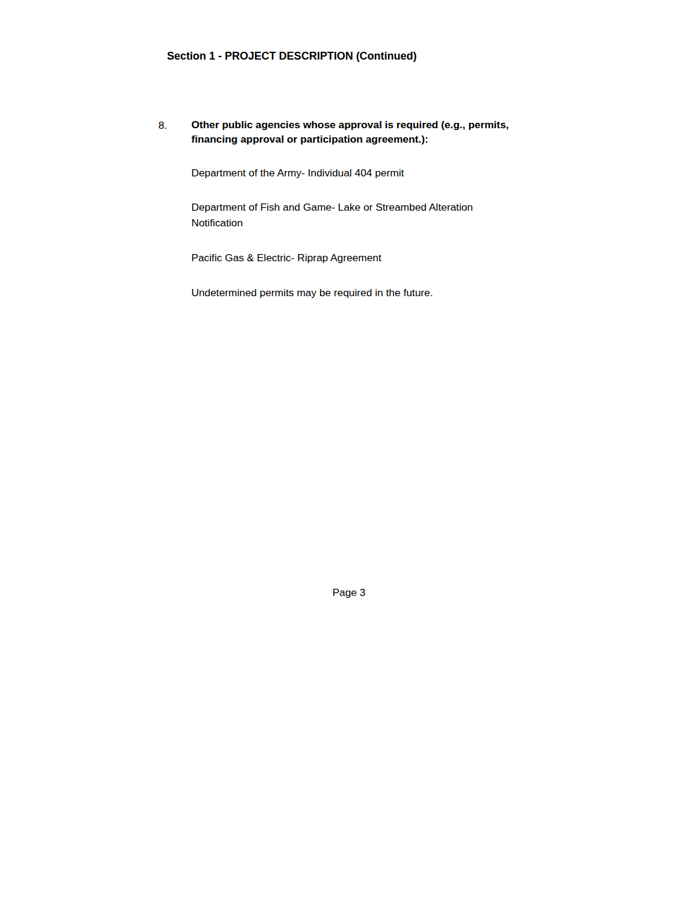Section 1 - PROJECT DESCRIPTION (Continued)
8.
Other public agencies whose approval is required (e.g., permits, financing approval or participation agreement.):
Department of the Army- Individual 404 permit
Department of Fish and Game- Lake or Streambed Alteration Notification
Pacific Gas & Electric- Riprap Agreement
Undetermined permits may be required in the future.
Page 3